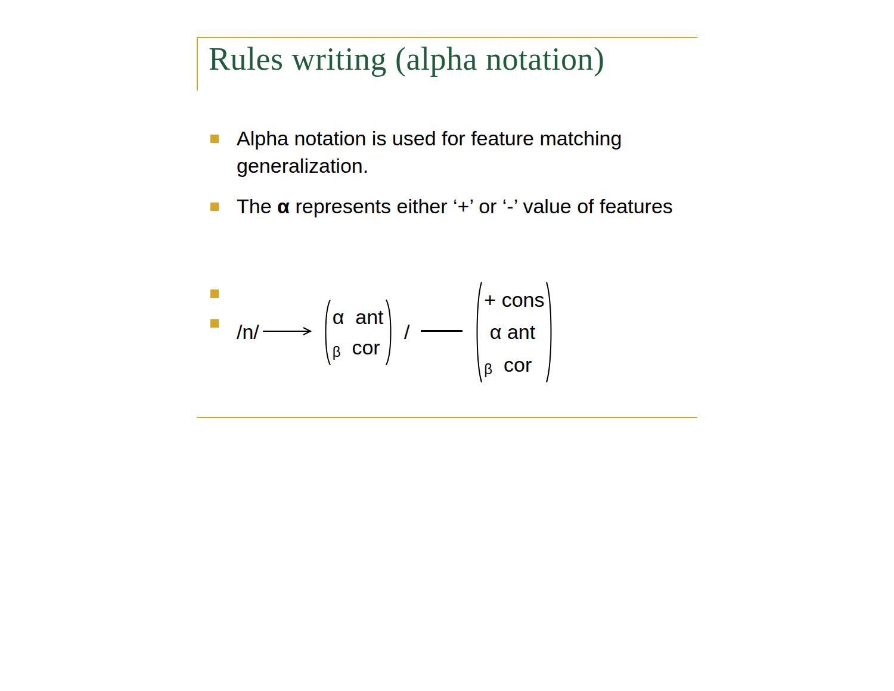Rules writing (alpha notation)
Alpha notation is used for feature matching generalization.
The α represents either ‘+’ or ‘-’ value of features
/n/
α ant
β cor
/
+ cons
α ant
β cor